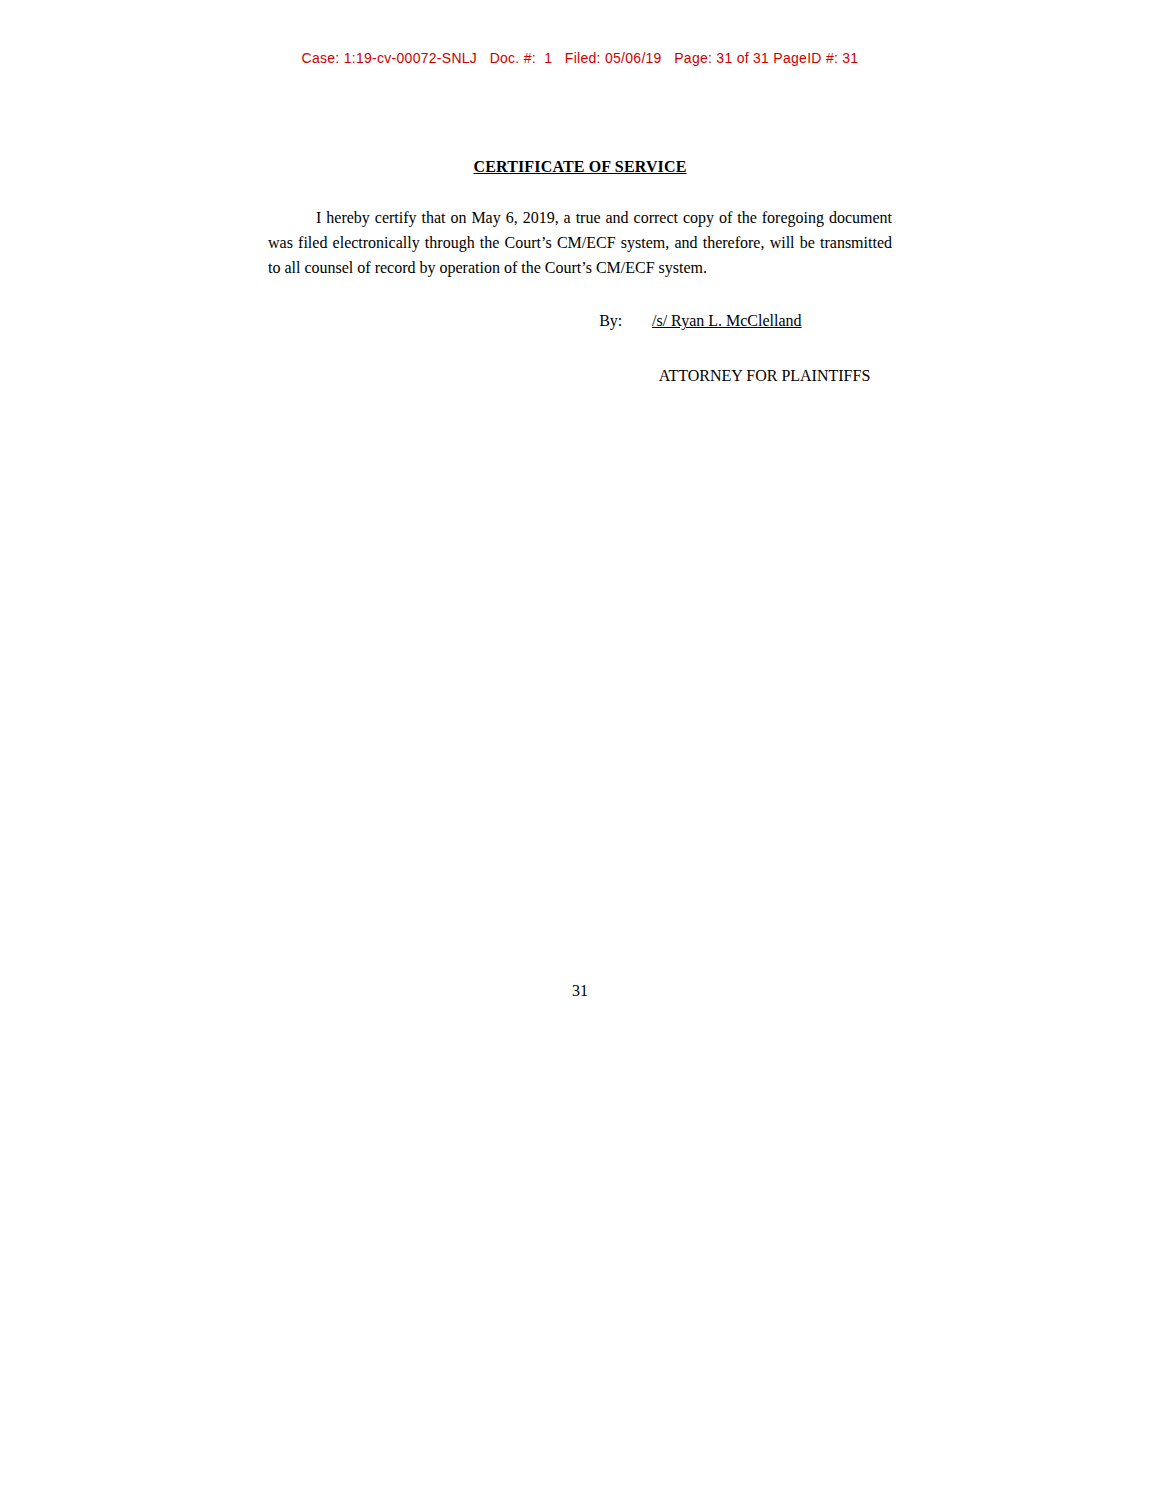Case: 1:19-cv-00072-SNLJ Doc. #: 1 Filed: 05/06/19 Page: 31 of 31 PageID #: 31
CERTIFICATE OF SERVICE
I hereby certify that on May 6, 2019, a true and correct copy of the foregoing document was filed electronically through the Court’s CM/ECF system, and therefore, will be transmitted to all counsel of record by operation of the Court’s CM/ECF system.
By: /s/ Ryan L. McClelland
ATTORNEY FOR PLAINTIFFS
31